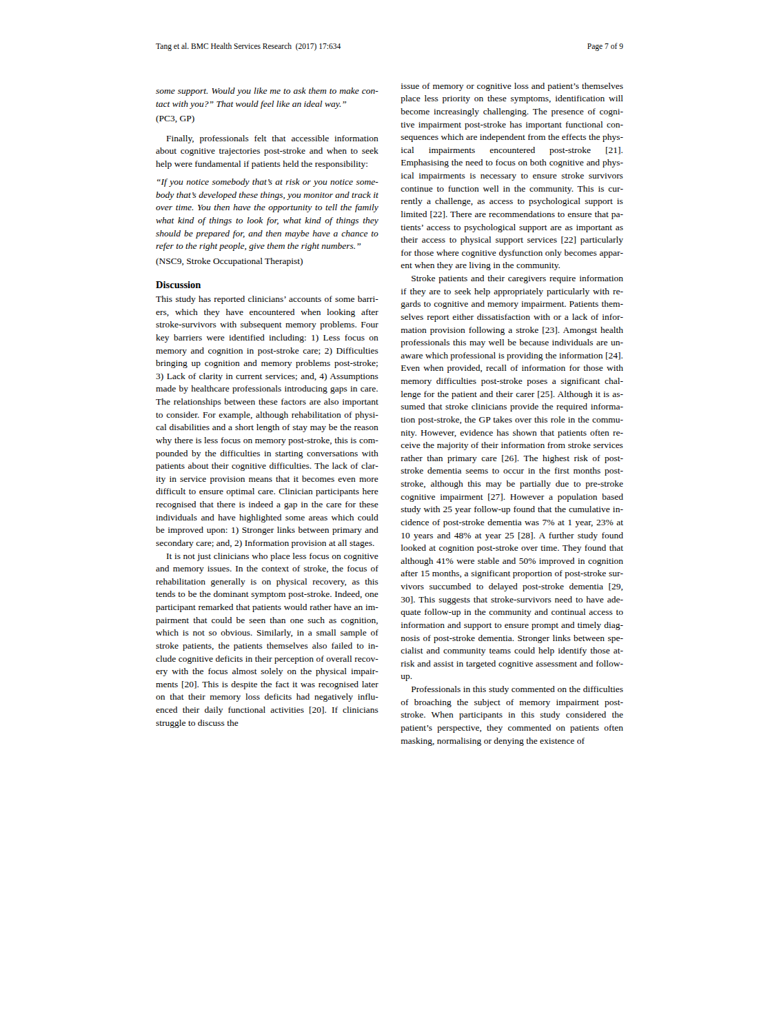Tang et al. BMC Health Services Research (2017) 17:634 Page 7 of 9
some support. Would you like me to ask them to make contact with you?” That would feel like an ideal way.”
(PC3, GP)
Finally, professionals felt that accessible information about cognitive trajectories post-stroke and when to seek help were fundamental if patients held the responsibility:
“If you notice somebody that’s at risk or you notice somebody that’s developed these things, you monitor and track it over time. You then have the opportunity to tell the family what kind of things to look for, what kind of things they should be prepared for, and then maybe have a chance to refer to the right people, give them the right numbers.”
(NSC9, Stroke Occupational Therapist)
Discussion
This study has reported clinicians’ accounts of some barriers, which they have encountered when looking after stroke-survivors with subsequent memory problems. Four key barriers were identified including: 1) Less focus on memory and cognition in post-stroke care; 2) Difficulties bringing up cognition and memory problems post-stroke; 3) Lack of clarity in current services; and, 4) Assumptions made by healthcare professionals introducing gaps in care. The relationships between these factors are also important to consider. For example, although rehabilitation of physical disabilities and a short length of stay may be the reason why there is less focus on memory post-stroke, this is compounded by the difficulties in starting conversations with patients about their cognitive difficulties. The lack of clarity in service provision means that it becomes even more difficult to ensure optimal care. Clinician participants here recognised that there is indeed a gap in the care for these individuals and have highlighted some areas which could be improved upon: 1) Stronger links between primary and secondary care; and, 2) Information provision at all stages.
It is not just clinicians who place less focus on cognitive and memory issues. In the context of stroke, the focus of rehabilitation generally is on physical recovery, as this tends to be the dominant symptom post-stroke. Indeed, one participant remarked that patients would rather have an impairment that could be seen than one such as cognition, which is not so obvious. Similarly, in a small sample of stroke patients, the patients themselves also failed to include cognitive deficits in their perception of overall recovery with the focus almost solely on the physical impairments [20]. This is despite the fact it was recognised later on that their memory loss deficits had negatively influenced their daily functional activities [20]. If clinicians struggle to discuss the
issue of memory or cognitive loss and patient’s themselves place less priority on these symptoms, identification will become increasingly challenging. The presence of cognitive impairment post-stroke has important functional consequences which are independent from the effects the physical impairments encountered post-stroke [21]. Emphasising the need to focus on both cognitive and physical impairments is necessary to ensure stroke survivors continue to function well in the community. This is currently a challenge, as access to psychological support is limited [22]. There are recommendations to ensure that patients’ access to psychological support are as important as their access to physical support services [22] particularly for those where cognitive dysfunction only becomes apparent when they are living in the community.
Stroke patients and their caregivers require information if they are to seek help appropriately particularly with regards to cognitive and memory impairment. Patients themselves report either dissatisfaction with or a lack of information provision following a stroke [23]. Amongst health professionals this may well be because individuals are unaware which professional is providing the information [24]. Even when provided, recall of information for those with memory difficulties post-stroke poses a significant challenge for the patient and their carer [25]. Although it is assumed that stroke clinicians provide the required information post-stroke, the GP takes over this role in the community. However, evidence has shown that patients often receive the majority of their information from stroke services rather than primary care [26]. The highest risk of post-stroke dementia seems to occur in the first months post-stroke, although this may be partially due to pre-stroke cognitive impairment [27]. However a population based study with 25 year follow-up found that the cumulative incidence of post-stroke dementia was 7% at 1 year, 23% at 10 years and 48% at year 25 [28]. A further study found looked at cognition post-stroke over time. They found that although 41% were stable and 50% improved in cognition after 15 months, a significant proportion of post-stroke survivors succumbed to delayed post-stroke dementia [29, 30]. This suggests that stroke-survivors need to have adequate follow-up in the community and continual access to information and support to ensure prompt and timely diagnosis of post-stroke dementia. Stronger links between specialist and community teams could help identify those at-risk and assist in targeted cognitive assessment and follow-up.
Professionals in this study commented on the difficulties of broaching the subject of memory impairment post-stroke. When participants in this study considered the patient’s perspective, they commented on patients often masking, normalising or denying the existence of